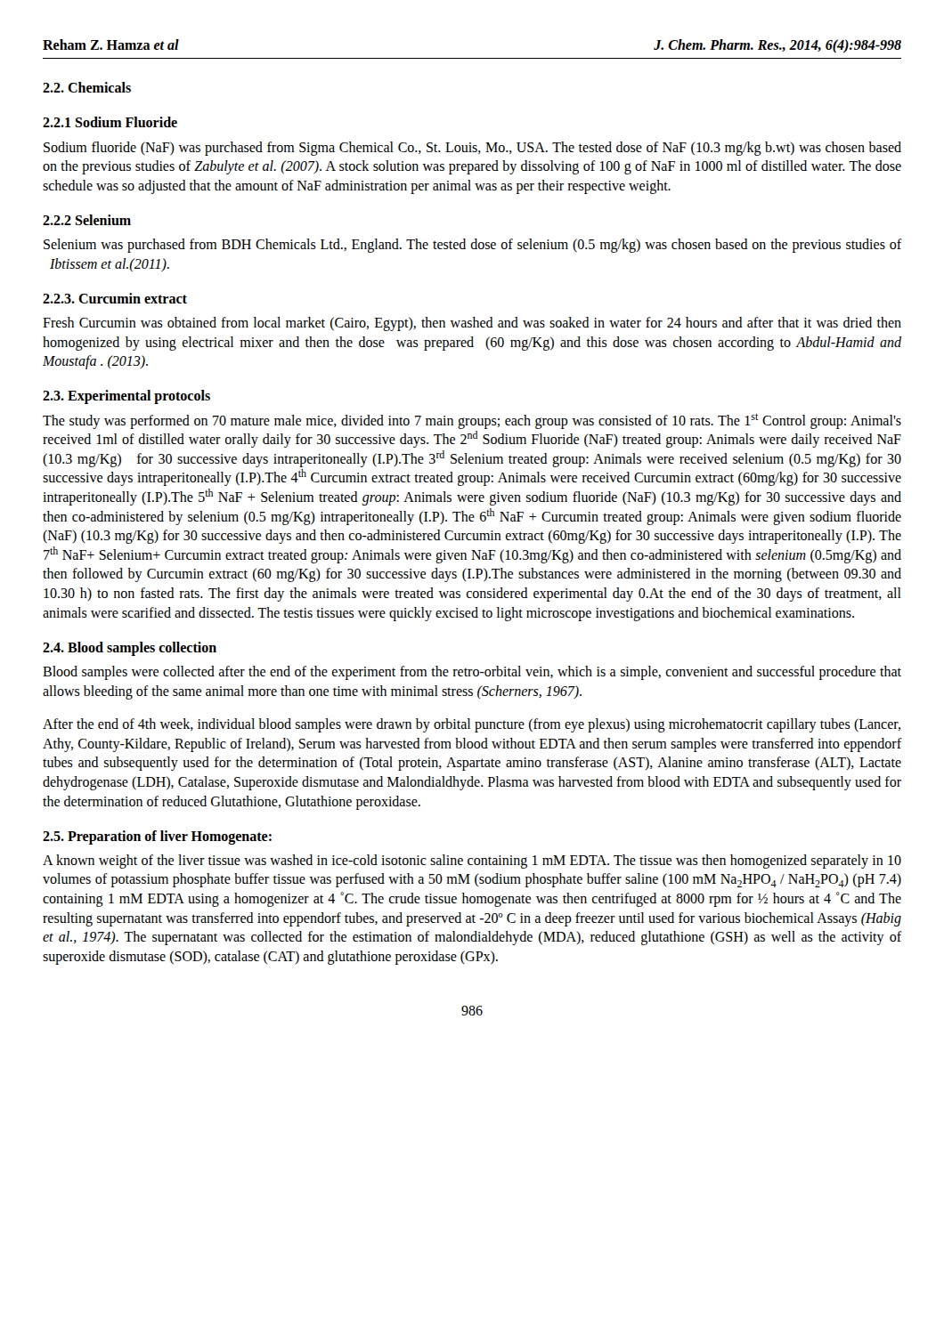Reham Z. Hamza et al J. Chem. Pharm. Res., 2014, 6(4):984-998
2.2. Chemicals
2.2.1 Sodium Fluoride
Sodium fluoride (NaF) was purchased from Sigma Chemical Co., St. Louis, Mo., USA. The tested dose of NaF (10.3 mg/kg b.wt) was chosen based on the previous studies of Zabulyte et al. (2007). A stock solution was prepared by dissolving of 100 g of NaF in 1000 ml of distilled water. The dose schedule was so adjusted that the amount of NaF administration per animal was as per their respective weight.
2.2.2 Selenium
Selenium was purchased from BDH Chemicals Ltd., England. The tested dose of selenium (0.5 mg/kg) was chosen based on the previous studies of Ibtissem et al.(2011).
2.2.3. Curcumin extract
Fresh Curcumin was obtained from local market (Cairo, Egypt), then washed and was soaked in water for 24 hours and after that it was dried then homogenized by using electrical mixer and then the dose was prepared (60 mg/Kg) and this dose was chosen according to Abdul-Hamid and Moustafa . (2013).
2.3. Experimental protocols
The study was performed on 70 mature male mice, divided into 7 main groups; each group was consisted of 10 rats. The 1st Control group: Animal's received 1ml of distilled water orally daily for 30 successive days. The 2nd Sodium Fluoride (NaF) treated group: Animals were daily received NaF (10.3 mg/Kg) for 30 successive days intraperitoneally (I.P).The 3rd Selenium treated group: Animals were received selenium (0.5 mg/Kg) for 30 successive days intraperitoneally (I.P).The 4th Curcumin extract treated group: Animals were received Curcumin extract (60mg/kg) for 30 successive intraperitoneally (I.P).The 5th NaF + Selenium treated group: Animals were given sodium fluoride (NaF) (10.3 mg/Kg) for 30 successive days and then co-administered by selenium (0.5 mg/Kg) intraperitoneally (I.P). The 6th NaF + Curcumin treated group: Animals were given sodium fluoride (NaF) (10.3 mg/Kg) for 30 successive days and then co-administered Curcumin extract (60mg/Kg) for 30 successive days intraperitoneally (I.P). The 7th NaF+ Selenium+ Curcumin extract treated group: Animals were given NaF (10.3mg/Kg) and then co-administered with selenium (0.5mg/Kg) and then followed by Curcumin extract (60 mg/Kg) for 30 successive days (I.P).The substances were administered in the morning (between 09.30 and 10.30 h) to non fasted rats. The first day the animals were treated was considered experimental day 0.At the end of the 30 days of treatment, all animals were scarified and dissected. The testis tissues were quickly excised to light microscope investigations and biochemical examinations.
2.4. Blood samples collection
Blood samples were collected after the end of the experiment from the retro-orbital vein, which is a simple, convenient and successful procedure that allows bleeding of the same animal more than one time with minimal stress (Scherners, 1967).
After the end of 4th week, individual blood samples were drawn by orbital puncture (from eye plexus) using microhematocrit capillary tubes (Lancer, Athy, County-Kildare, Republic of Ireland), Serum was harvested from blood without EDTA and then serum samples were transferred into eppendorf tubes and subsequently used for the determination of (Total protein, Aspartate amino transferase (AST), Alanine amino transferase (ALT), Lactate dehydrogenase (LDH), Catalase, Superoxide dismutase and Malondialdhyde. Plasma was harvested from blood with EDTA and subsequently used for the determination of reduced Glutathione, Glutathione peroxidase.
2.5. Preparation of liver Homogenate:
A known weight of the liver tissue was washed in ice-cold isotonic saline containing 1 mM EDTA. The tissue was then homogenized separately in 10 volumes of potassium phosphate buffer tissue was perfused with a 50 mM (sodium phosphate buffer saline (100 mM Na2HPO4 / NaH2PO4) (pH 7.4) containing 1 mM EDTA using a homogenizer at 4 ˚C. The crude tissue homogenate was then centrifuged at 8000 rpm for ½ hours at 4 ˚C and The resulting supernatant was transferred into eppendorf tubes, and preserved at -20º C in a deep freezer until used for various biochemical Assays (Habig et al., 1974). The supernatant was collected for the estimation of malondialdehyde (MDA), reduced glutathione (GSH) as well as the activity of superoxide dismutase (SOD), catalase (CAT) and glutathione peroxidase (GPx).
986